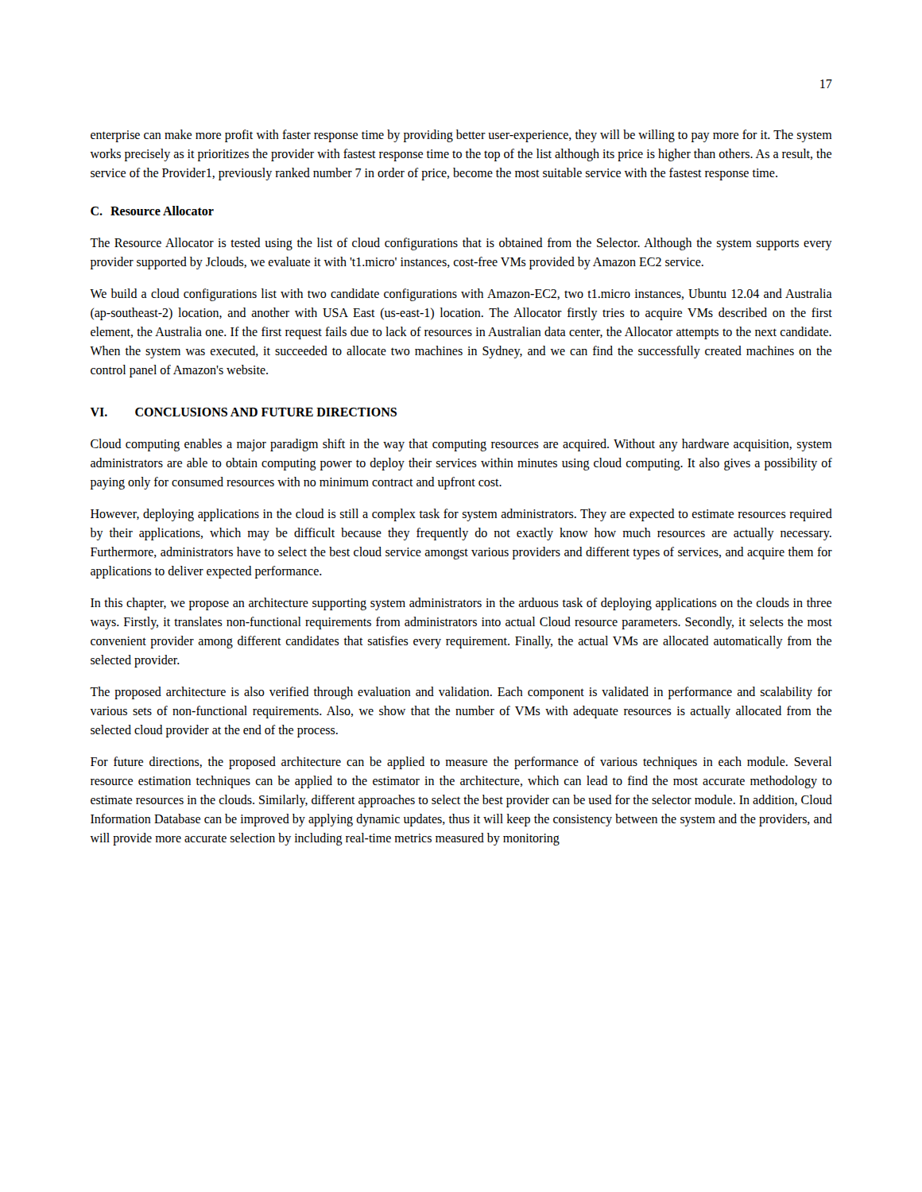17
enterprise can make more profit with faster response time by providing better user-experience, they will be willing to pay more for it. The system works precisely as it prioritizes the provider with fastest response time to the top of the list although its price is higher than others. As a result, the service of the Provider1, previously ranked number 7 in order of price, become the most suitable service with the fastest response time.
C. Resource Allocator
The Resource Allocator is tested using the list of cloud configurations that is obtained from the Selector. Although the system supports every provider supported by Jclouds, we evaluate it with 't1.micro' instances, cost-free VMs provided by Amazon EC2 service.
We build a cloud configurations list with two candidate configurations with Amazon-EC2, two t1.micro instances, Ubuntu 12.04 and Australia (ap-southeast-2) location, and another with USA East (us-east-1) location. The Allocator firstly tries to acquire VMs described on the first element, the Australia one. If the first request fails due to lack of resources in Australian data center, the Allocator attempts to the next candidate. When the system was executed, it succeeded to allocate two machines in Sydney, and we can find the successfully created machines on the control panel of Amazon's website.
VI. CONCLUSIONS AND FUTURE DIRECTIONS
Cloud computing enables a major paradigm shift in the way that computing resources are acquired. Without any hardware acquisition, system administrators are able to obtain computing power to deploy their services within minutes using cloud computing. It also gives a possibility of paying only for consumed resources with no minimum contract and upfront cost.
However, deploying applications in the cloud is still a complex task for system administrators. They are expected to estimate resources required by their applications, which may be difficult because they frequently do not exactly know how much resources are actually necessary. Furthermore, administrators have to select the best cloud service amongst various providers and different types of services, and acquire them for applications to deliver expected performance.
In this chapter, we propose an architecture supporting system administrators in the arduous task of deploying applications on the clouds in three ways. Firstly, it translates non-functional requirements from administrators into actual Cloud resource parameters. Secondly, it selects the most convenient provider among different candidates that satisfies every requirement. Finally, the actual VMs are allocated automatically from the selected provider.
The proposed architecture is also verified through evaluation and validation. Each component is validated in performance and scalability for various sets of non-functional requirements. Also, we show that the number of VMs with adequate resources is actually allocated from the selected cloud provider at the end of the process.
For future directions, the proposed architecture can be applied to measure the performance of various techniques in each module. Several resource estimation techniques can be applied to the estimator in the architecture, which can lead to find the most accurate methodology to estimate resources in the clouds. Similarly, different approaches to select the best provider can be used for the selector module. In addition, Cloud Information Database can be improved by applying dynamic updates, thus it will keep the consistency between the system and the providers, and will provide more accurate selection by including real-time metrics measured by monitoring